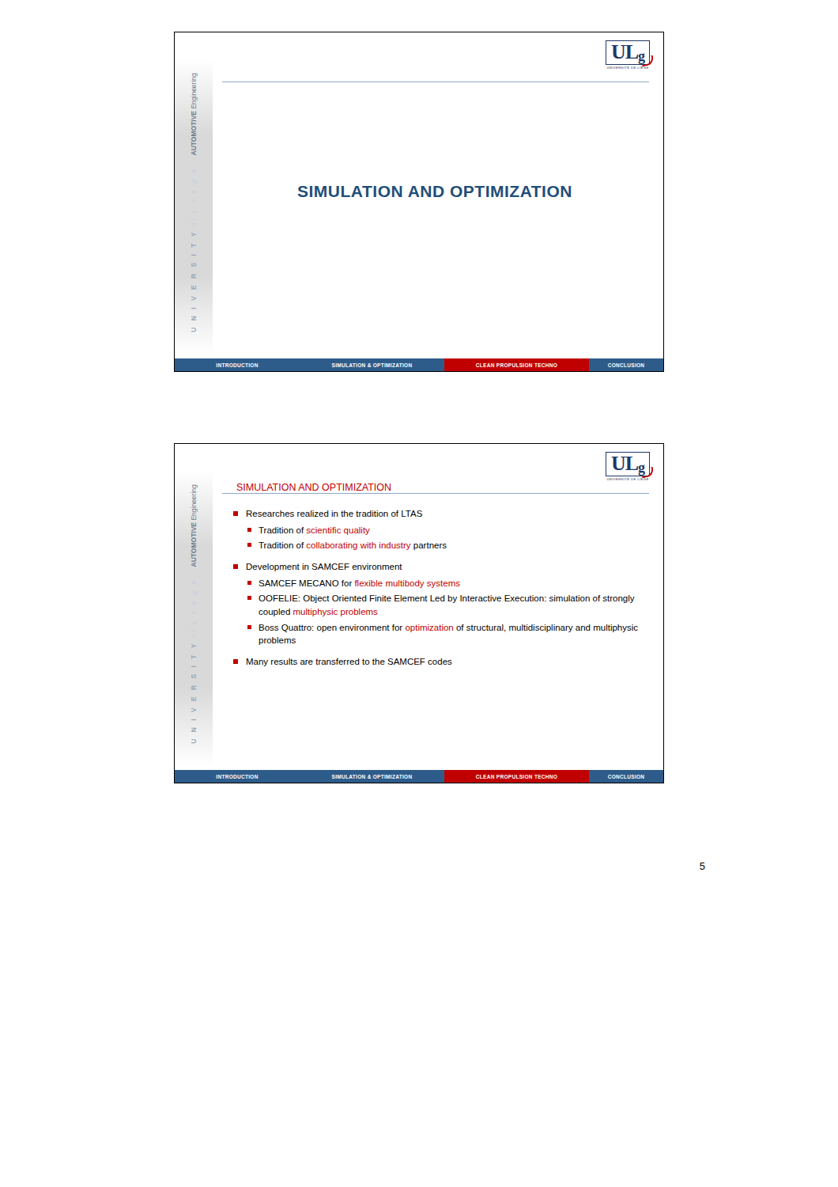U N I V E R S I T Y of L i è g e AUTOMOTIVE Engineering
ULg
UNIVERSITÉ DE LIÈGE
SIMULATION AND OPTIMIZATION
INTRODUCTION
SIMULATION & OPTIMIZATION
CLEAN PROPULSION TECHNO
CONCLUSION
U N I V E R S I T Y of L i è g e AUTOMOTIVE Engineering
ULg
UNIVERSITÉ DE LIÈGE
SIMULATION AND OPTIMIZATION
Researches realized in the tradition of LTAS
Tradition of scientific quality
Tradition of collaborating with industry partners
Development in SAMCEF environment
SAMCEF MECANO for flexible multibody systems
OOFELIE: Object Oriented Finite Element Led by Interactive Execution: simulation of strongly coupled multiphysic problems
Boss Quattro: open environment for optimization of structural, multidisciplinary and multiphysic problems
Many results are transferred to the SAMCEF codes
INTRODUCTION
SIMULATION & OPTIMIZATION
CLEAN PROPULSION TECHNO
CONCLUSION
5